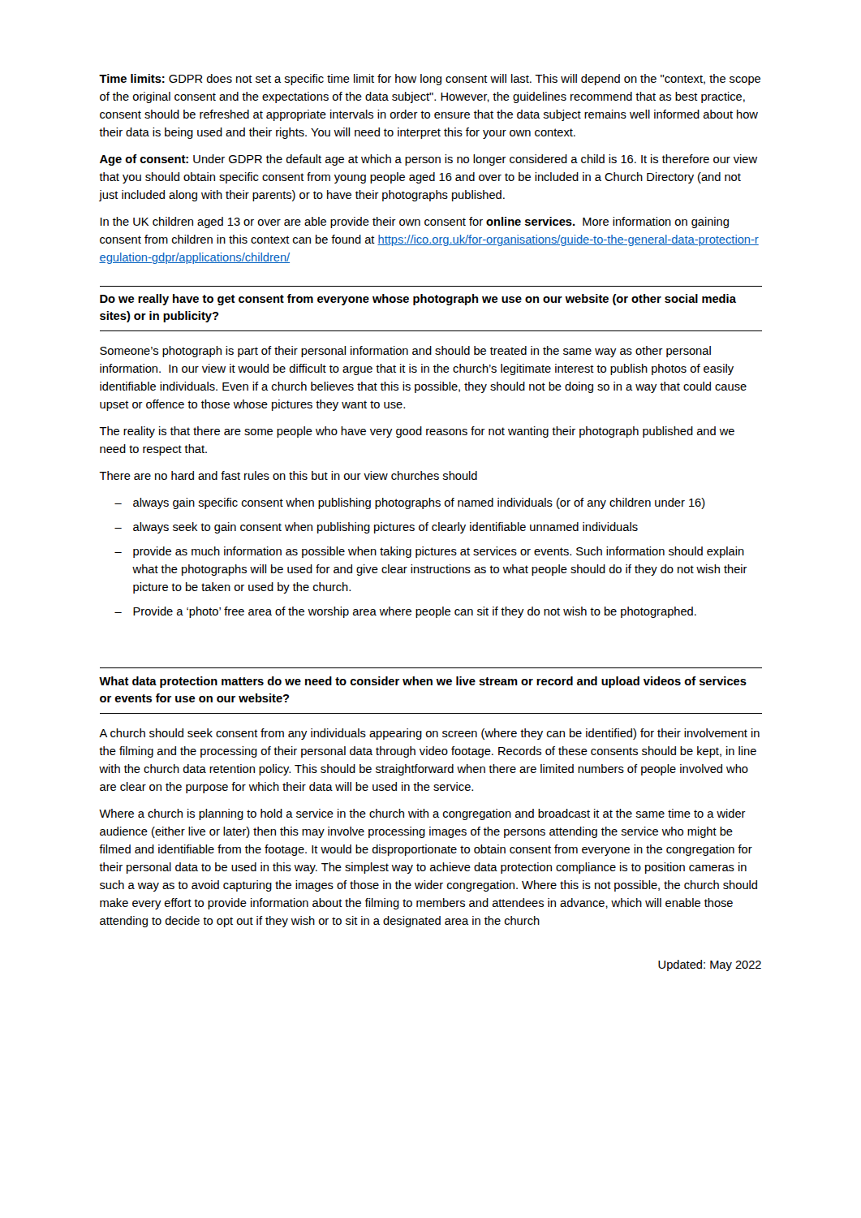Time limits: GDPR does not set a specific time limit for how long consent will last. This will depend on the "context, the scope of the original consent and the expectations of the data subject". However, the guidelines recommend that as best practice, consent should be refreshed at appropriate intervals in order to ensure that the data subject remains well informed about how their data is being used and their rights. You will need to interpret this for your own context.
Age of consent: Under GDPR the default age at which a person is no longer considered a child is 16. It is therefore our view that you should obtain specific consent from young people aged 16 and over to be included in a Church Directory (and not just included along with their parents) or to have their photographs published.
In the UK children aged 13 or over are able provide their own consent for online services. More information on gaining consent from children in this context can be found at https://ico.org.uk/for-organisations/guide-to-the-general-data-protection-regulation-gdpr/applications/children/
Do we really have to get consent from everyone whose photograph we use on our website (or other social media sites) or in publicity?
Someone’s photograph is part of their personal information and should be treated in the same way as other personal information. In our view it would be difficult to argue that it is in the church’s legitimate interest to publish photos of easily identifiable individuals. Even if a church believes that this is possible, they should not be doing so in a way that could cause upset or offence to those whose pictures they want to use.
The reality is that there are some people who have very good reasons for not wanting their photograph published and we need to respect that.
There are no hard and fast rules on this but in our view churches should
always gain specific consent when publishing photographs of named individuals (or of any children under 16)
always seek to gain consent when publishing pictures of clearly identifiable unnamed individuals
provide as much information as possible when taking pictures at services or events. Such information should explain what the photographs will be used for and give clear instructions as to what people should do if they do not wish their picture to be taken or used by the church.
Provide a ‘photo’ free area of the worship area where people can sit if they do not wish to be photographed.
What data protection matters do we need to consider when we live stream or record and upload videos of services or events for use on our website?
A church should seek consent from any individuals appearing on screen (where they can be identified) for their involvement in the filming and the processing of their personal data through video footage. Records of these consents should be kept, in line with the church data retention policy. This should be straightforward when there are limited numbers of people involved who are clear on the purpose for which their data will be used in the service.
Where a church is planning to hold a service in the church with a congregation and broadcast it at the same time to a wider audience (either live or later) then this may involve processing images of the persons attending the service who might be filmed and identifiable from the footage. It would be disproportionate to obtain consent from everyone in the congregation for their personal data to be used in this way. The simplest way to achieve data protection compliance is to position cameras in such a way as to avoid capturing the images of those in the wider congregation. Where this is not possible, the church should make every effort to provide information about the filming to members and attendees in advance, which will enable those attending to decide to opt out if they wish or to sit in a designated area in the church
Updated: May 2022